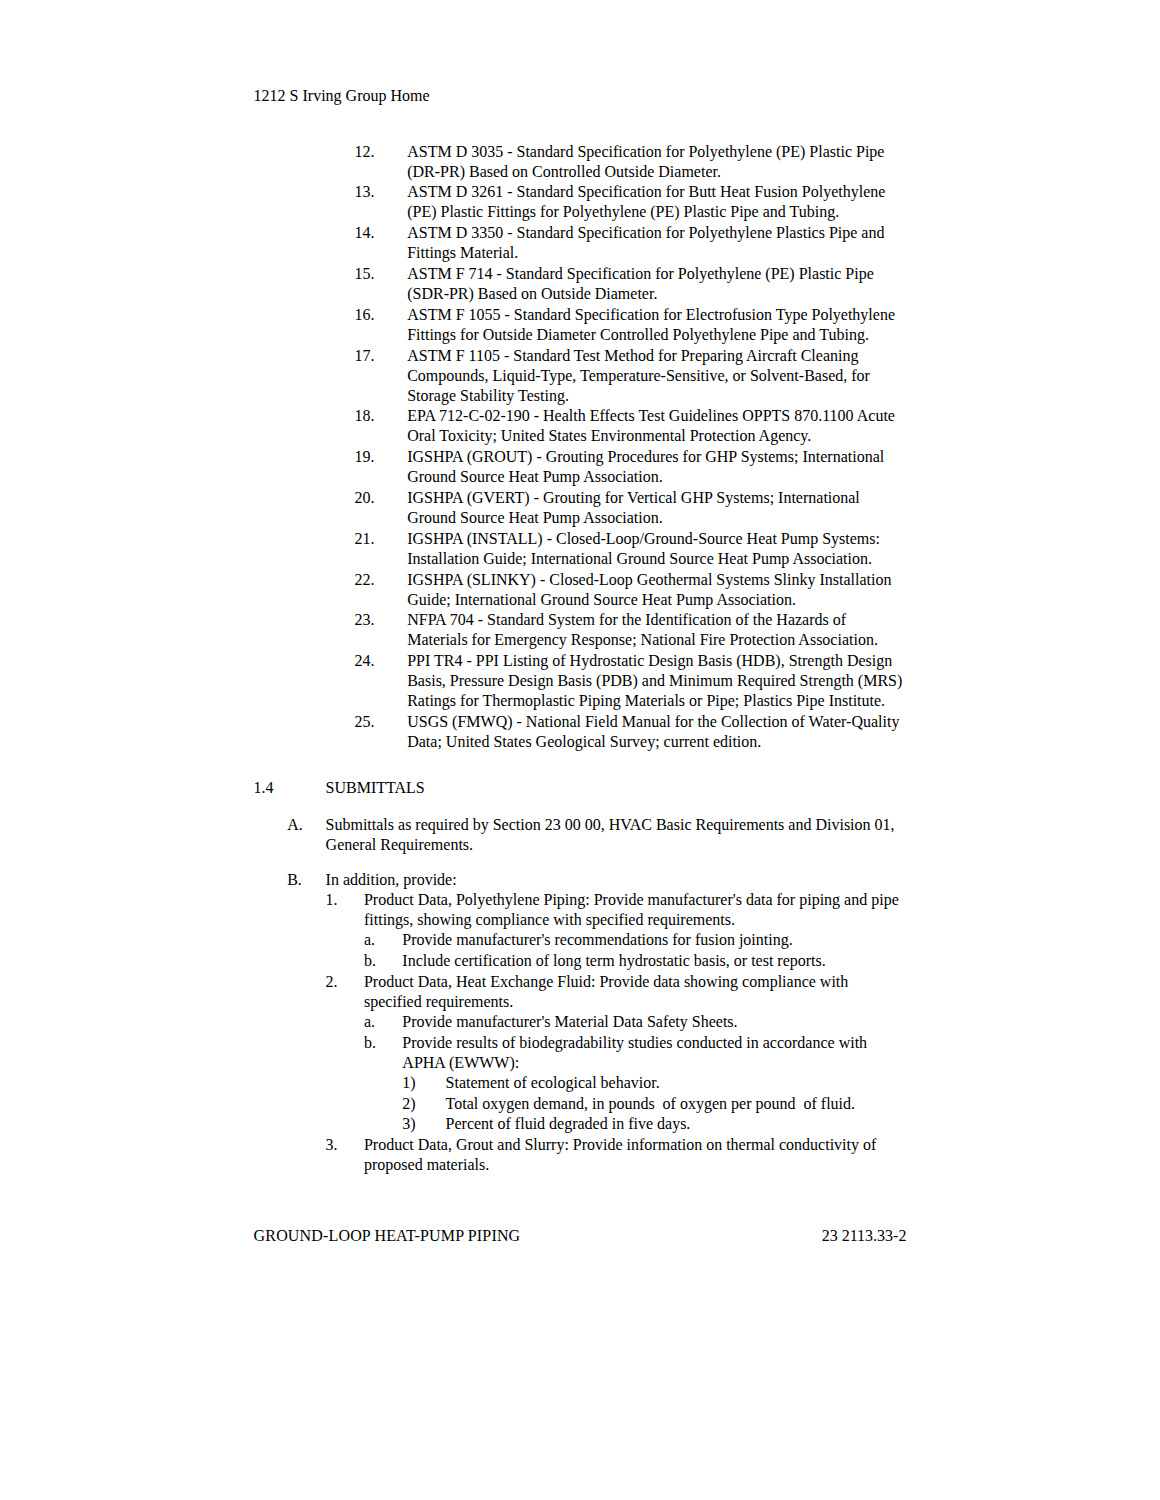1212 S Irving Group Home
12. ASTM D 3035 - Standard Specification for Polyethylene (PE) Plastic Pipe (DR-PR) Based on Controlled Outside Diameter.
13. ASTM D 3261 - Standard Specification for Butt Heat Fusion Polyethylene (PE) Plastic Fittings for Polyethylene (PE) Plastic Pipe and Tubing.
14. ASTM D 3350 - Standard Specification for Polyethylene Plastics Pipe and Fittings Material.
15. ASTM F 714 - Standard Specification for Polyethylene (PE) Plastic Pipe (SDR-PR) Based on Outside Diameter.
16. ASTM F 1055 - Standard Specification for Electrofusion Type Polyethylene Fittings for Outside Diameter Controlled Polyethylene Pipe and Tubing.
17. ASTM F 1105 - Standard Test Method for Preparing Aircraft Cleaning Compounds, Liquid-Type, Temperature-Sensitive, or Solvent-Based, for Storage Stability Testing.
18. EPA 712-C-02-190 - Health Effects Test Guidelines OPPTS 870.1100 Acute Oral Toxicity; United States Environmental Protection Agency.
19. IGSHPA (GROUT) - Grouting Procedures for GHP Systems; International Ground Source Heat Pump Association.
20. IGSHPA (GVERT) - Grouting for Vertical GHP Systems; International Ground Source Heat Pump Association.
21. IGSHPA (INSTALL) - Closed-Loop/Ground-Source Heat Pump Systems: Installation Guide; International Ground Source Heat Pump Association.
22. IGSHPA (SLINKY) - Closed-Loop Geothermal Systems Slinky Installation Guide; International Ground Source Heat Pump Association.
23. NFPA 704 - Standard System for the Identification of the Hazards of Materials for Emergency Response; National Fire Protection Association.
24. PPI TR4 - PPI Listing of Hydrostatic Design Basis (HDB), Strength Design Basis, Pressure Design Basis (PDB) and Minimum Required Strength (MRS) Ratings for Thermoplastic Piping Materials or Pipe; Plastics Pipe Institute.
25. USGS (FMWQ) - National Field Manual for the Collection of Water-Quality Data; United States Geological Survey; current edition.
1.4 SUBMITTALS
A. Submittals as required by Section 23 00 00, HVAC Basic Requirements and Division 01, General Requirements.
B. In addition, provide:
1. Product Data, Polyethylene Piping: Provide manufacturer's data for piping and pipe fittings, showing compliance with specified requirements.
a. Provide manufacturer's recommendations for fusion jointing.
b. Include certification of long term hydrostatic basis, or test reports.
2. Product Data, Heat Exchange Fluid: Provide data showing compliance with specified requirements.
a. Provide manufacturer's Material Data Safety Sheets.
b. Provide results of biodegradability studies conducted in accordance with APHA (EWWW):
1) Statement of ecological behavior.
2) Total oxygen demand, in pounds of oxygen per pound of fluid.
3) Percent of fluid degraded in five days.
3. Product Data, Grout and Slurry: Provide information on thermal conductivity of proposed materials.
GROUND-LOOP HEAT-PUMP PIPING
23 2113.33-2